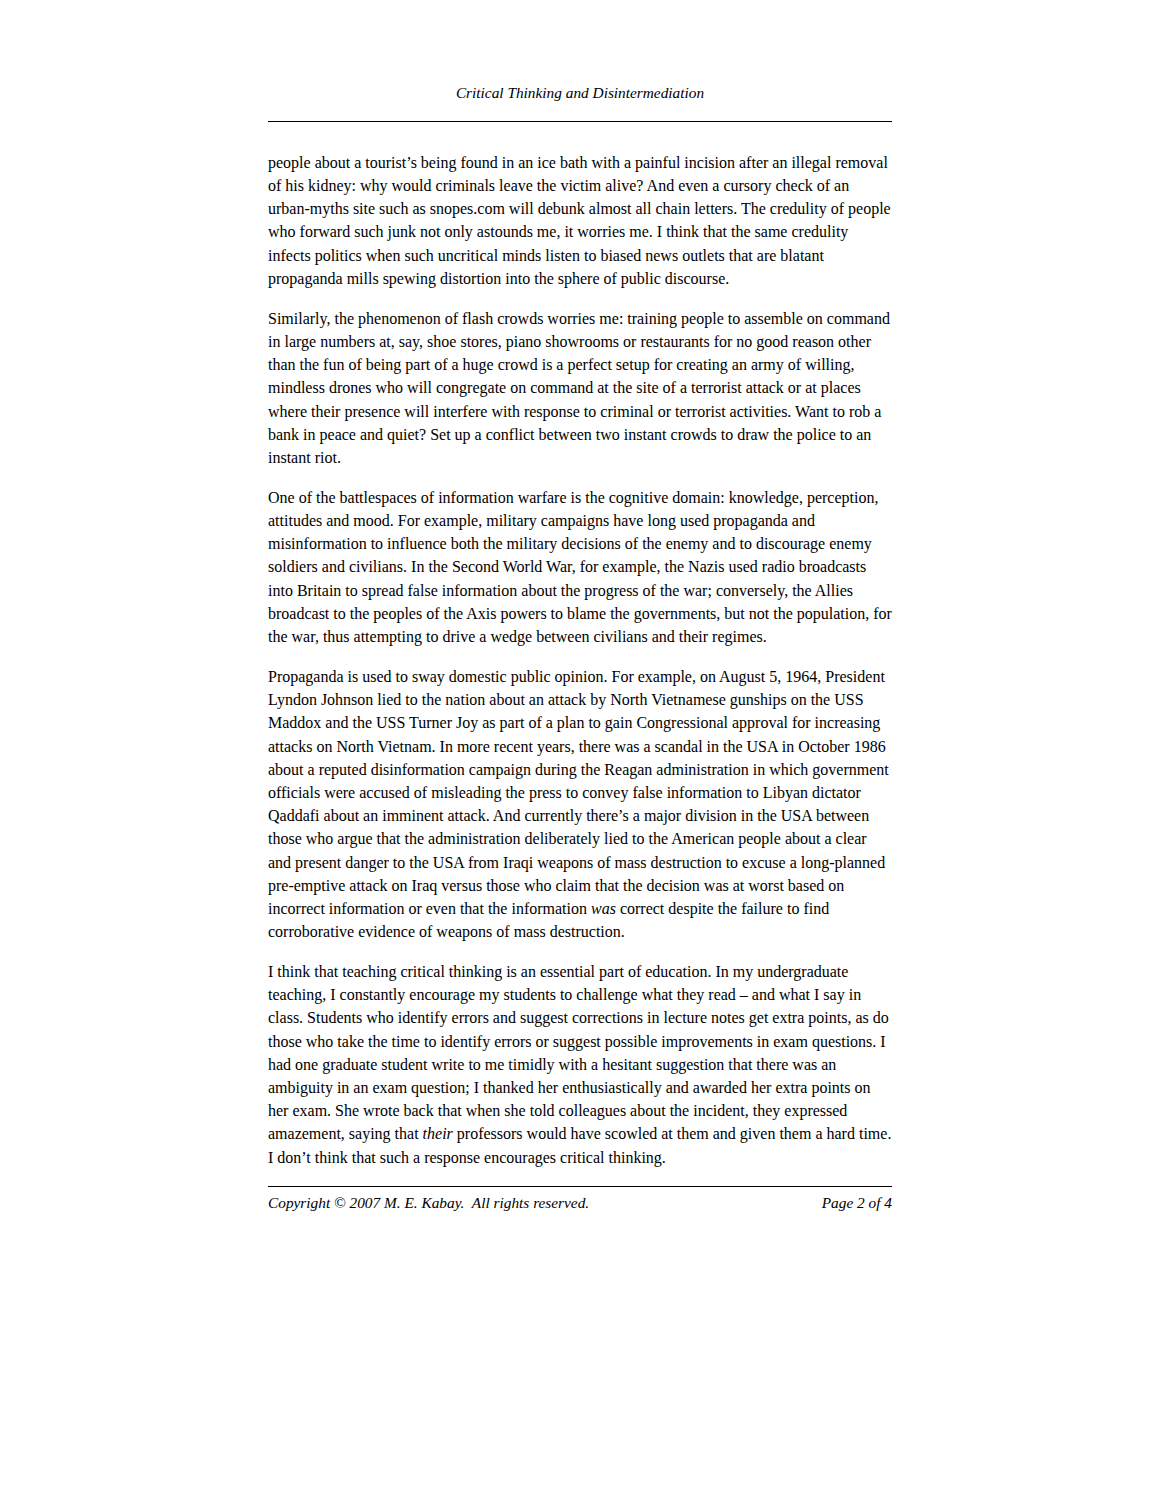Critical Thinking and Disintermediation
people about a tourist’s being found in an ice bath with a painful incision after an illegal removal of his kidney: why would criminals leave the victim alive? And even a cursory check of an urban-myths site such as snopes.com will debunk almost all chain letters. The credulity of people who forward such junk not only astounds me, it worries me. I think that the same credulity infects politics when such uncritical minds listen to biased news outlets that are blatant propaganda mills spewing distortion into the sphere of public discourse.
Similarly, the phenomenon of flash crowds worries me: training people to assemble on command in large numbers at, say, shoe stores, piano showrooms or restaurants for no good reason other than the fun of being part of a huge crowd is a perfect setup for creating an army of willing, mindless drones who will congregate on command at the site of a terrorist attack or at places where their presence will interfere with response to criminal or terrorist activities. Want to rob a bank in peace and quiet? Set up a conflict between two instant crowds to draw the police to an instant riot.
One of the battlespaces of information warfare is the cognitive domain: knowledge, perception, attitudes and mood. For example, military campaigns have long used propaganda and misinformation to influence both the military decisions of the enemy and to discourage enemy soldiers and civilians. In the Second World War, for example, the Nazis used radio broadcasts into Britain to spread false information about the progress of the war; conversely, the Allies broadcast to the peoples of the Axis powers to blame the governments, but not the population, for the war, thus attempting to drive a wedge between civilians and their regimes.
Propaganda is used to sway domestic public opinion. For example, on August 5, 1964, President Lyndon Johnson lied to the nation about an attack by North Vietnamese gunships on the USS Maddox and the USS Turner Joy as part of a plan to gain Congressional approval for increasing attacks on North Vietnam. In more recent years, there was a scandal in the USA in October 1986 about a reputed disinformation campaign during the Reagan administration in which government officials were accused of misleading the press to convey false information to Libyan dictator Qaddafi about an imminent attack. And currently there’s a major division in the USA between those who argue that the administration deliberately lied to the American people about a clear and present danger to the USA from Iraqi weapons of mass destruction to excuse a long-planned pre-emptive attack on Iraq versus those who claim that the decision was at worst based on incorrect information or even that the information was correct despite the failure to find corroborative evidence of weapons of mass destruction.
I think that teaching critical thinking is an essential part of education. In my undergraduate teaching, I constantly encourage my students to challenge what they read – and what I say in class. Students who identify errors and suggest corrections in lecture notes get extra points, as do those who take the time to identify errors or suggest possible improvements in exam questions. I had one graduate student write to me timidly with a hesitant suggestion that there was an ambiguity in an exam question; I thanked her enthusiastically and awarded her extra points on her exam. She wrote back that when she told colleagues about the incident, they expressed amazement, saying that their professors would have scowled at them and given them a hard time. I don’t think that such a response encourages critical thinking.
Copyright © 2007 M. E. Kabay. All rights reserved.
Page 2 of 4